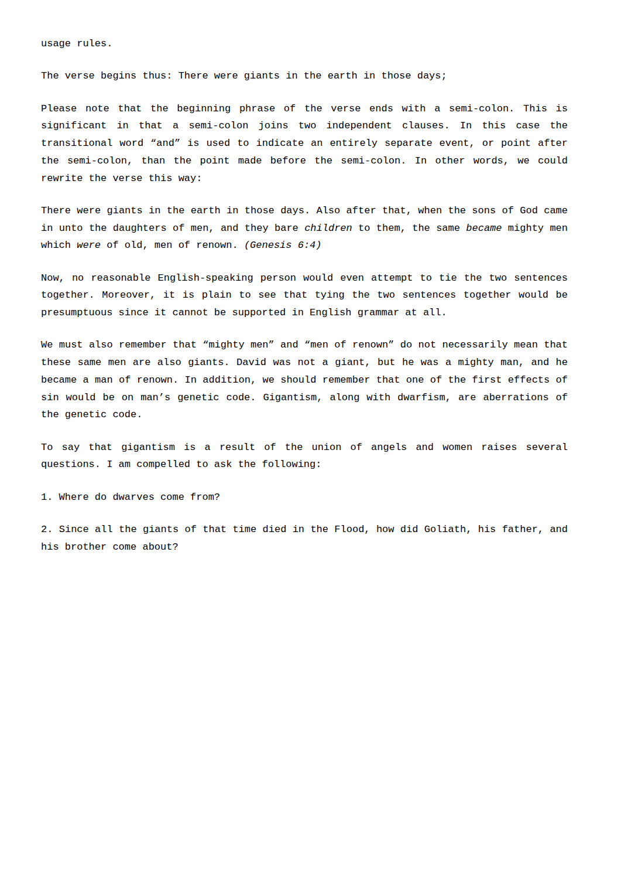usage rules.
The verse begins thus: There were giants in the earth in those days;
Please note that the beginning phrase of the verse ends with a semi-colon. This is significant in that a semi-colon joins two independent clauses. In this case the transitional word “and” is used to indicate an entirely separate event, or point after the semi-colon, than the point made before the semi-colon. In other words, we could rewrite the verse this way:
There were giants in the earth in those days. Also after that, when the sons of God came in unto the daughters of men, and they bare children to them, the same became mighty men which were of old, men of renown. (Genesis 6:4)
Now, no reasonable English-speaking person would even attempt to tie the two sentences together. Moreover, it is plain to see that tying the two sentences together would be presumptuous since it cannot be supported in English grammar at all.
We must also remember that “mighty men” and “men of renown” do not necessarily mean that these same men are also giants. David was not a giant, but he was a mighty man, and he became a man of renown. In addition, we should remember that one of the first effects of sin would be on man’s genetic code. Gigantism, along with dwarfism, are aberrations of the genetic code.
To say that gigantism is a result of the union of angels and women raises several questions. I am compelled to ask the following:
1. Where do dwarves come from?
2. Since all the giants of that time died in the Flood, how did Goliath, his father, and his brother come about?